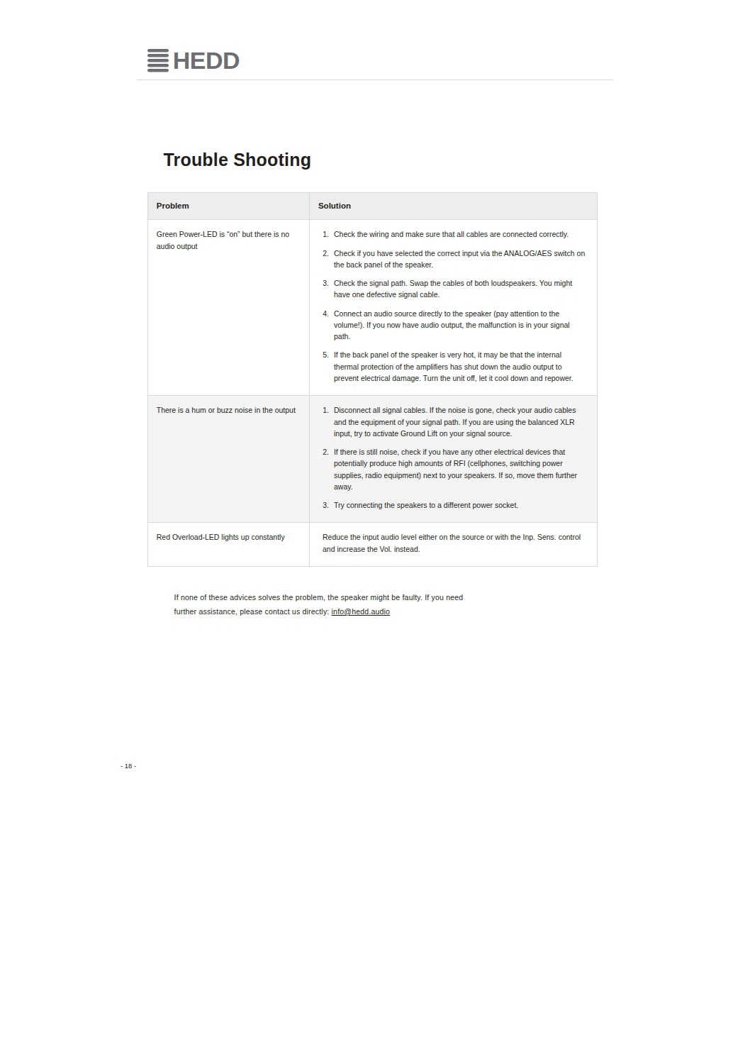HEDD
Trouble Shooting
| Problem | Solution |
| --- | --- |
| Green Power-LED is “on” but there is no audio output | Check the wiring and make sure that all cables are connected correctly. Check if you have selected the correct input via the ANALOG/AES switch on the back panel of the speaker. Check the signal path. Swap the cables of both loudspeakers. You might have one defective signal cable. Connect an audio source directly to the speaker (pay attention to the volume!). If you now have audio output, the malfunction is in your signal path. If the back panel of the speaker is very hot, it may be that the internal thermal protection of the amplifiers has shut down the audio output to prevent electrical damage. Turn the unit off, let it cool down and repower. |
| There is a hum or buzz noise in the output | Disconnect all signal cables. If the noise is gone, check your audio cables and the equipment of your signal path. If you are using the balanced XLR input, try to activate Ground Lift on your signal source. If there is still noise, check if you have any other electrical devices that potentially produce high amounts of RFI (cellphones, switching power supplies, radio equipment) next to your speakers. If so, move them further away. Try connecting the speakers to a different power socket. |
| Red Overload-LED lights up constantly | Reduce the input audio level either on the source or with the Inp. Sens. control and increase the Vol. instead. |
If none of these advices solves the problem, the speaker might be faulty. If you need
further assistance, please contact us directly: info@hedd.audio
- 18 -